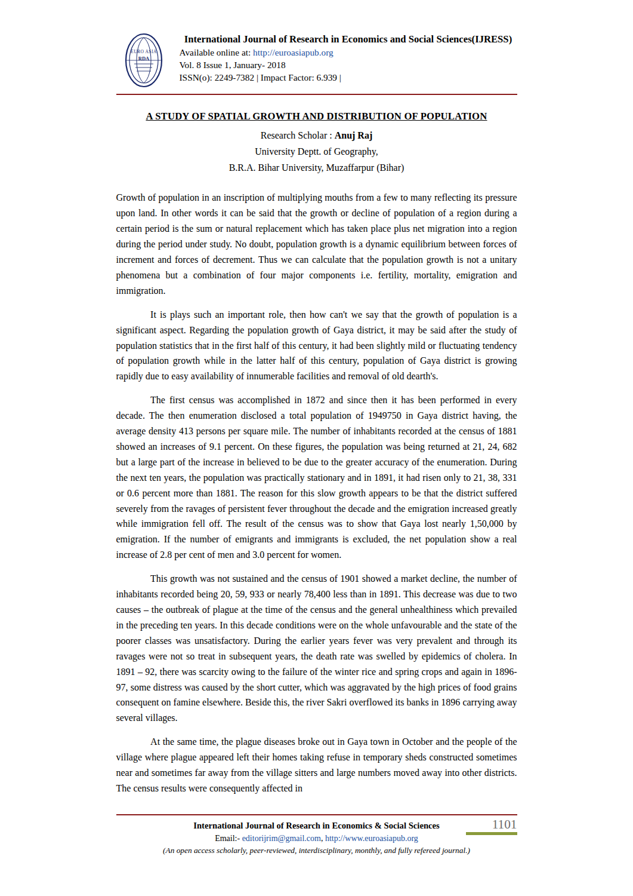EURO ASIA RDA
International Journal of Research in Economics and Social Sciences(IJRESS)
Available online at: http://euroasiapub.org
Vol. 8 Issue 1, January- 2018
ISSN(o): 2249-7382 | Impact Factor: 6.939 |
A STUDY OF SPATIAL GROWTH AND DISTRIBUTION OF POPULATION
Research Scholar : Anuj Raj
University Deptt. of Geography,
B.R.A. Bihar University, Muzaffarpur (Bihar)
Growth of population in an inscription of multiplying mouths from a few to many reflecting its pressure upon land. In other words it can be said that the growth or decline of population of a region during a certain period is the sum or natural replacement which has taken place plus net migration into a region during the period under study. No doubt, population growth is a dynamic equilibrium between forces of increment and forces of decrement. Thus we can calculate that the population growth is not a unitary phenomena but a combination of four major components i.e. fertility, mortality, emigration and immigration.
It is plays such an important role, then how can't we say that the growth of population is a significant aspect. Regarding the population growth of Gaya district, it may be said after the study of population statistics that in the first half of this century, it had been slightly mild or fluctuating tendency of population growth while in the latter half of this century, population of Gaya district is growing rapidly due to easy availability of innumerable facilities and removal of old dearth's.
The first census was accomplished in 1872 and since then it has been performed in every decade. The then enumeration disclosed a total population of 1949750 in Gaya district having, the average density 413 persons per square mile. The number of inhabitants recorded at the census of 1881 showed an increases of 9.1 percent. On these figures, the population was being returned at 21, 24, 682 but a large part of the increase in believed to be due to the greater accuracy of the enumeration. During the next ten years, the population was practically stationary and in 1891, it had risen only to 21, 38, 331 or 0.6 percent more than 1881. The reason for this slow growth appears to be that the district suffered severely from the ravages of persistent fever throughout the decade and the emigration increased greatly while immigration fell off. The result of the census was to show that Gaya lost nearly 1,50,000 by emigration. If the number of emigrants and immigrants is excluded, the net population show a real increase of 2.8 per cent of men and 3.0 percent for women.
This growth was not sustained and the census of 1901 showed a market decline, the number of inhabitants recorded being 20, 59, 933 or nearly 78,400 less than in 1891. This decrease was due to two causes – the outbreak of plague at the time of the census and the general unhealthiness which prevailed in the preceding ten years. In this decade conditions were on the whole unfavourable and the state of the poorer classes was unsatisfactory. During the earlier years fever was very prevalent and through its ravages were not so treat in subsequent years, the death rate was swelled by epidemics of cholera. In 1891 – 92, there was scarcity owing to the failure of the winter rice and spring crops and again in 1896-97, some distress was caused by the short cutter, which was aggravated by the high prices of food grains consequent on famine elsewhere. Beside this, the river Sakri overflowed its banks in 1896 carrying away several villages.
At the same time, the plague diseases broke out in Gaya town in October and the people of the village where plague appeared left their homes taking refuse in temporary sheds constructed sometimes near and sometimes far away from the village sitters and large numbers moved away into other districts. The census results were consequently affected in
1101
International Journal of Research in Economics & Social Sciences
Email:- editorijrim@gmail.com, http://www.euroasiapub.org
(An open access scholarly, peer-reviewed, interdisciplinary, monthly, and fully refereed journal.)